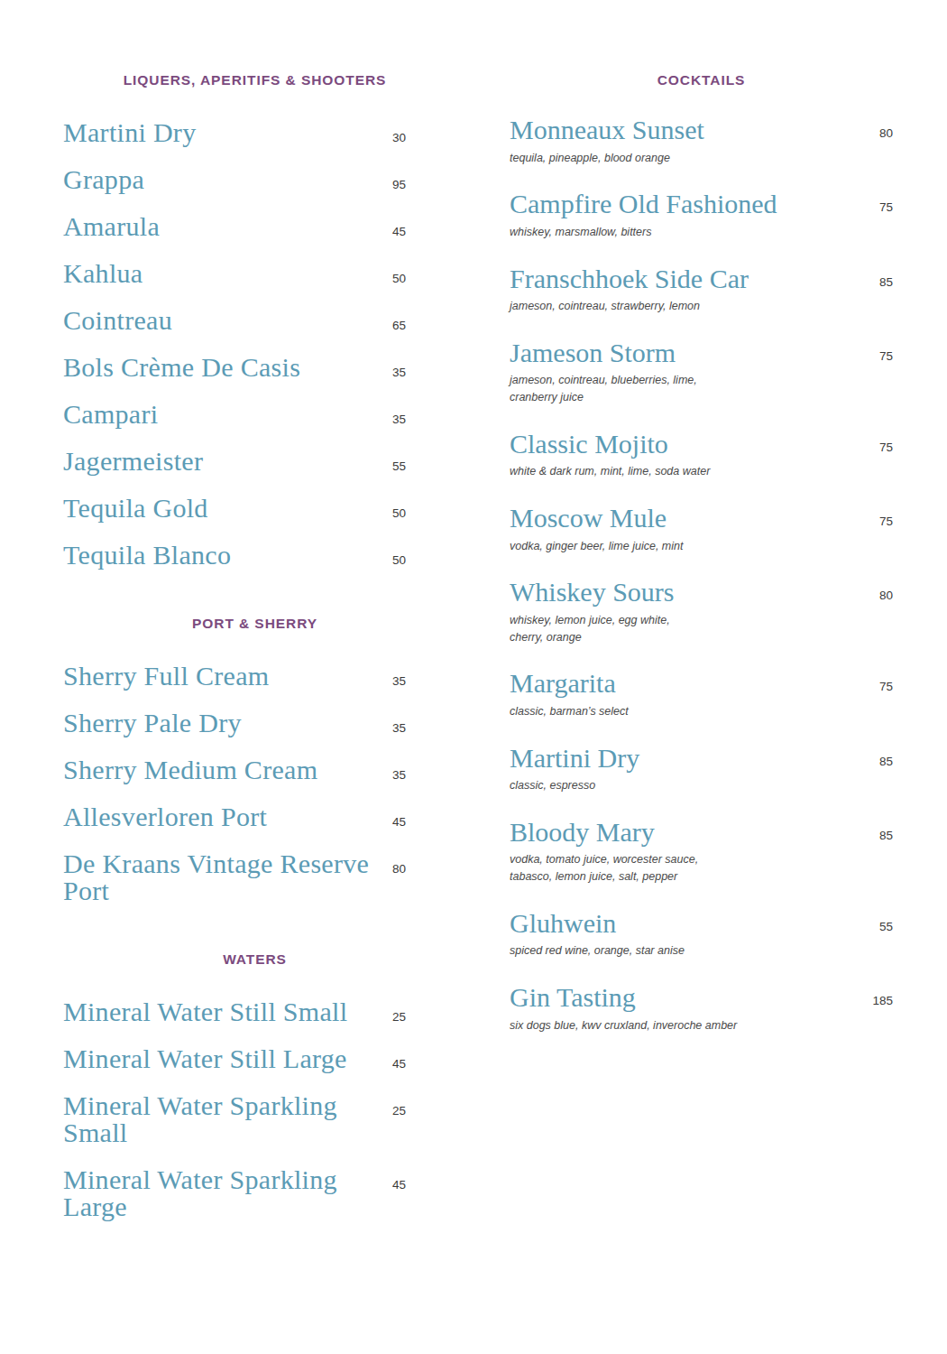Liquers, Aperitifs & Shooters
Martini Dry 30
Grappa 95
Amarula 45
Kahlua 50
Cointreau 65
Bols Crème De Casis 35
Campari 35
Jagermeister 55
Tequila Gold 50
Tequila Blanco 50
Port & Sherry
Sherry Full Cream 35
Sherry Pale Dry 35
Sherry Medium Cream 35
Allesverloren Port 45
De Kraans Vintage Reserve Port 80
Waters
Mineral Water Still Small 25
Mineral Water Still Large 45
Mineral Water Sparkling Small 25
Mineral Water Sparkling Large 45
Cocktails
Monneaux Sunset
tequila, pineapple, blood orange
80
Campfire Old Fashioned
whiskey, marsmallow, bitters
75
Franschhoek Side Car
jameson, cointreau, strawberry, lemon
85
Jameson Storm
jameson, cointreau, blueberries, lime,
cranberry juice
75
Classic Mojito
white & dark rum, mint, lime, soda water
75
Moscow Mule
vodka, ginger beer, lime juice, mint
75
Whiskey Sours
whiskey, lemon juice, egg white,
cherry, orange
80
Margarita
classic, barman’s select
75
Martini Dry
classic, espresso
85
Bloody Mary
vodka, tomato juice, worcester sauce,
tabasco, lemon juice, salt, pepper
85
Gluhwein
spiced red wine, orange, star anise
55
Gin Tasting
six dogs blue, kwv cruxland, inveroche amber
185